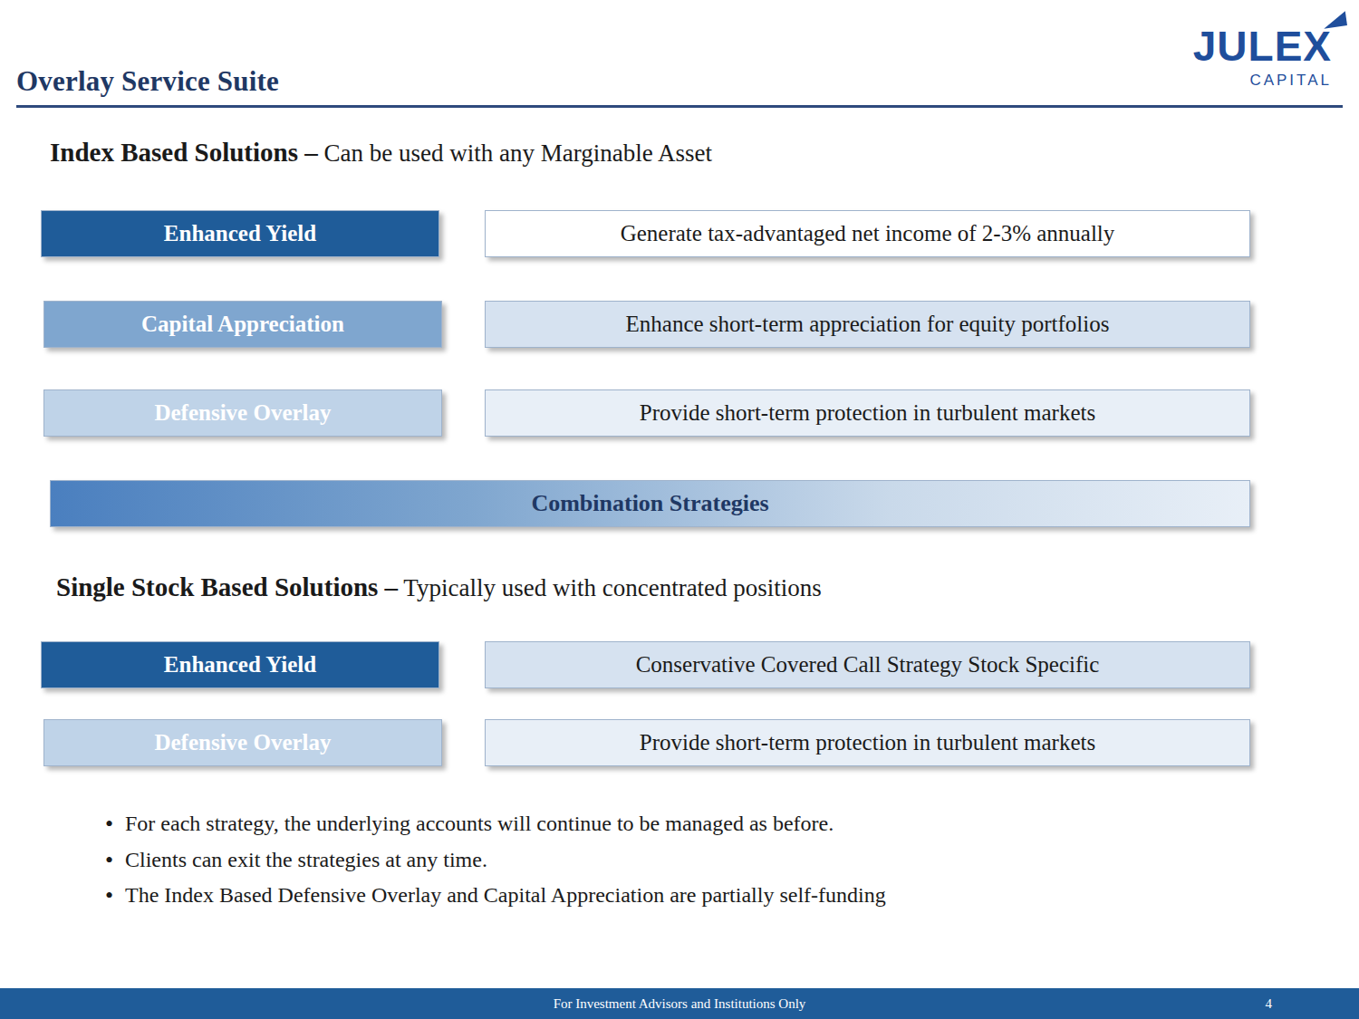Overlay Service Suite
JULEX
CAPITAL
Index Based Solutions – Can be used with any Marginable Asset
Enhanced Yield
Generate tax-advantaged net income of 2-3% annually
Capital Appreciation
Enhance short-term appreciation for equity portfolios
Defensive Overlay
Provide short-term protection in turbulent markets
Combination Strategies
Single Stock Based Solutions – Typically used with concentrated positions
Enhanced Yield
Conservative Covered Call Strategy Stock Specific
Defensive Overlay
Provide short-term protection in turbulent markets
For each strategy, the underlying accounts will continue to be managed as before.
Clients can exit the strategies at any time.
The Index Based Defensive Overlay and Capital Appreciation are partially self-funding
For Investment Advisors and Institutions Only 4